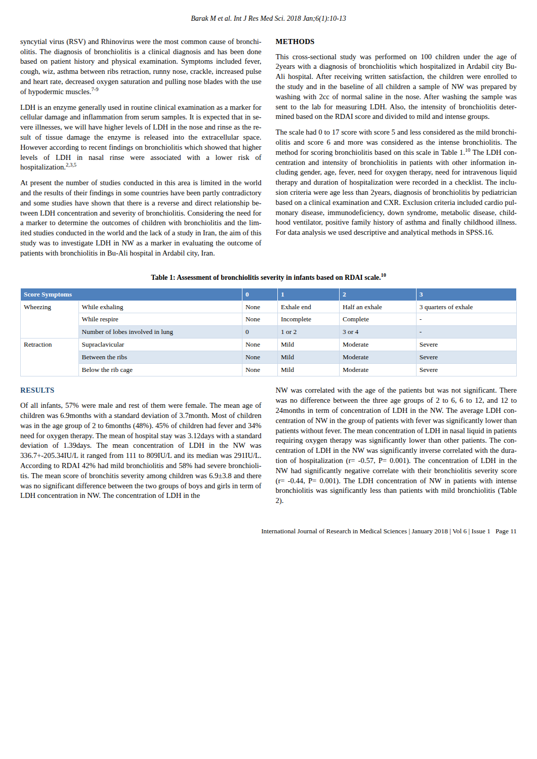Barak M et al. Int J Res Med Sci. 2018 Jan;6(1):10-13
syncytial virus (RSV) and Rhinovirus were the most common cause of bronchiolitis. The diagnosis of bronchiolitis is a clinical diagnosis and has been done based on patient history and physical examination. Symptoms included fever, cough, wiz, asthma between ribs retraction, runny nose, crackle, increased pulse and heart rate, decreased oxygen saturation and pulling nose blades with the use of hypodermic muscles.7-9
LDH is an enzyme generally used in routine clinical examination as a marker for cellular damage and inflammation from serum samples. It is expected that in severe illnesses, we will have higher levels of LDH in the nose and rinse as the result of tissue damage the enzyme is released into the extracellular space. However according to recent findings on bronchiolitis which showed that higher levels of LDH in nasal rinse were associated with a lower risk of hospitalization.2,3,5
At present the number of studies conducted in this area is limited in the world and the results of their findings in some countries have been partly contradictory and some studies have shown that there is a reverse and direct relationship between LDH concentration and severity of bronchiolitis. Considering the need for a marker to determine the outcomes of children with bronchiolitis and the limited studies conducted in the world and the lack of a study in Iran, the aim of this study was to investigate LDH in NW as a marker in evaluating the outcome of patients with bronchiolitis in Bu-Ali hospital in Ardabil city, Iran.
METHODS
This cross-sectional study was performed on 100 children under the age of 2years with a diagnosis of bronchiolitis which hospitalized in Ardabil city Bu-Ali hospital. After receiving written satisfaction, the children were enrolled to the study and in the baseline of all children a sample of NW was prepared by washing with 2cc of normal saline in the nose. After washing the sample was sent to the lab for measuring LDH. Also, the intensity of bronchiolitis determined based on the RDAI score and divided to mild and intense groups.
The scale had 0 to 17 score with score 5 and less considered as the mild bronchiolitis and score 6 and more was considered as the intense bronchiolitis. The method for scoring bronchiolitis based on this scale in Table 1.10 The LDH concentration and intensity of bronchiolitis in patients with other information including gender, age, fever, need for oxygen therapy, need for intravenous liquid therapy and duration of hospitalization were recorded in a checklist. The inclusion criteria were age less than 2years, diagnosis of bronchiolitis by pediatrician based on a clinical examination and CXR. Exclusion criteria included cardio pulmonary disease, immunodeficiency, down syndrome, metabolic disease, childhood ventilator, positive family history of asthma and finally childhood illness. For data analysis we used descriptive and analytical methods in SPSS.16.
Table 1: Assessment of bronchiolitis severity in infants based on RDAI scale.10
| Score Symptoms | 0 | 1 | 2 | 3 |
| --- | --- | --- | --- | --- |
| Wheezing | While exhaling | None | Exhale end | Half an exhale | 3 quarters of exhale |
| While respire | None | Incomplete | Complete | - |
| Number of lobes involved in lung | 0 | 1 or 2 | 3 or 4 | - |
| Retraction | Supraclavicular | None | Mild | Moderate | Severe |
| Between the ribs | None | Mild | Moderate | Severe |
| Below the rib cage | None | Mild | Moderate | Severe |
RESULTS
Of all infants, 57% were male and rest of them were female. The mean age of children was 6.9months with a standard deviation of 3.7month. Most of children was in the age group of 2 to 6months (48%). 45% of children had fever and 34% need for oxygen therapy. The mean of hospital stay was 3.12days with a standard deviation of 1.39days. The mean concentration of LDH in the NW was 336.7+-205.34IU/L it ranged from 111 to 809IU/L and its median was 291IU/L. According to RDAI 42% had mild bronchiolitis and 58% had severe bronchiolitis. The mean score of bronchitis severity among children was 6.9±3.8 and there was no significant difference between the two groups of boys and girls in term of LDH concentration in NW. The concentration of LDH in the
NW was correlated with the age of the patients but was not significant. There was no difference between the three age groups of 2 to 6, 6 to 12, and 12 to 24months in term of concentration of LDH in the NW. The average LDH concentration of NW in the group of patients with fever was significantly lower than patients without fever. The mean concentration of LDH in nasal liquid in patients requiring oxygen therapy was significantly lower than other patients. The concentration of LDH in the NW was significantly inverse correlated with the duration of hospitalization (r= -0.57, P= 0.001). The concentration of LDH in the NW had significantly negative correlate with their bronchiolitis severity score (r= -0.44, P= 0.001). The LDH concentration of NW in patients with intense bronchiolitis was significantly less than patients with mild bronchiolitis (Table 2).
International Journal of Research in Medical Sciences | January 2018 | Vol 6 | Issue 1 Page 11